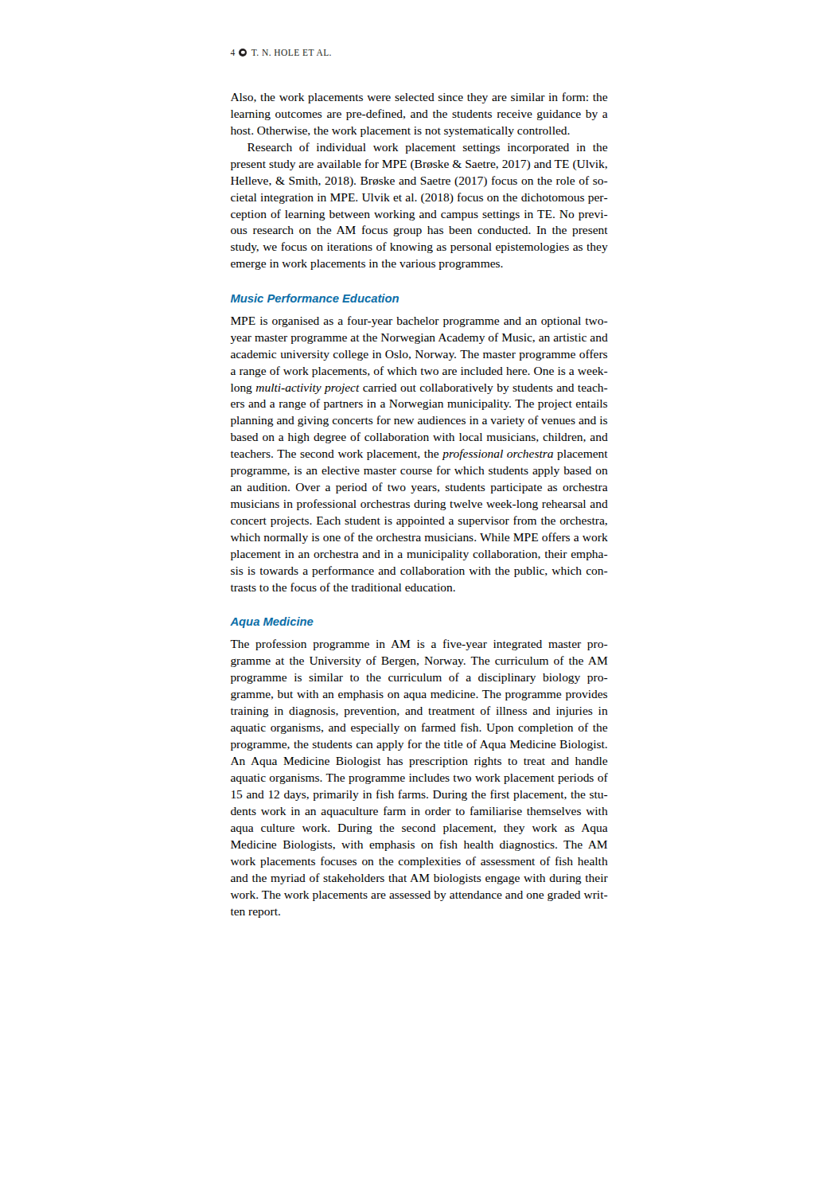4 T. N. HOLE ET AL.
Also, the work placements were selected since they are similar in form: the learning outcomes are pre-defined, and the students receive guidance by a host. Otherwise, the work placement is not systematically controlled.
Research of individual work placement settings incorporated in the present study are available for MPE (Brøske & Saetre, 2017) and TE (Ulvik, Helleve, & Smith, 2018). Brøske and Saetre (2017) focus on the role of societal integration in MPE. Ulvik et al. (2018) focus on the dichotomous perception of learning between working and campus settings in TE. No previous research on the AM focus group has been conducted. In the present study, we focus on iterations of knowing as personal epistemologies as they emerge in work placements in the various programmes.
Music Performance Education
MPE is organised as a four-year bachelor programme and an optional two-year master programme at the Norwegian Academy of Music, an artistic and academic university college in Oslo, Norway. The master programme offers a range of work placements, of which two are included here. One is a week-long multi-activity project carried out collaboratively by students and teachers and a range of partners in a Norwegian municipality. The project entails planning and giving concerts for new audiences in a variety of venues and is based on a high degree of collaboration with local musicians, children, and teachers. The second work placement, the professional orchestra placement programme, is an elective master course for which students apply based on an audition. Over a period of two years, students participate as orchestra musicians in professional orchestras during twelve week-long rehearsal and concert projects. Each student is appointed a supervisor from the orchestra, which normally is one of the orchestra musicians. While MPE offers a work placement in an orchestra and in a municipality collaboration, their emphasis is towards a performance and collaboration with the public, which contrasts to the focus of the traditional education.
Aqua Medicine
The profession programme in AM is a five-year integrated master programme at the University of Bergen, Norway. The curriculum of the AM programme is similar to the curriculum of a disciplinary biology programme, but with an emphasis on aqua medicine. The programme provides training in diagnosis, prevention, and treatment of illness and injuries in aquatic organisms, and especially on farmed fish. Upon completion of the programme, the students can apply for the title of Aqua Medicine Biologist. An Aqua Medicine Biologist has prescription rights to treat and handle aquatic organisms. The programme includes two work placement periods of 15 and 12 days, primarily in fish farms. During the first placement, the students work in an aquaculture farm in order to familiarise themselves with aqua culture work. During the second placement, they work as Aqua Medicine Biologists, with emphasis on fish health diagnostics. The AM work placements focuses on the complexities of assessment of fish health and the myriad of stakeholders that AM biologists engage with during their work. The work placements are assessed by attendance and one graded written report.